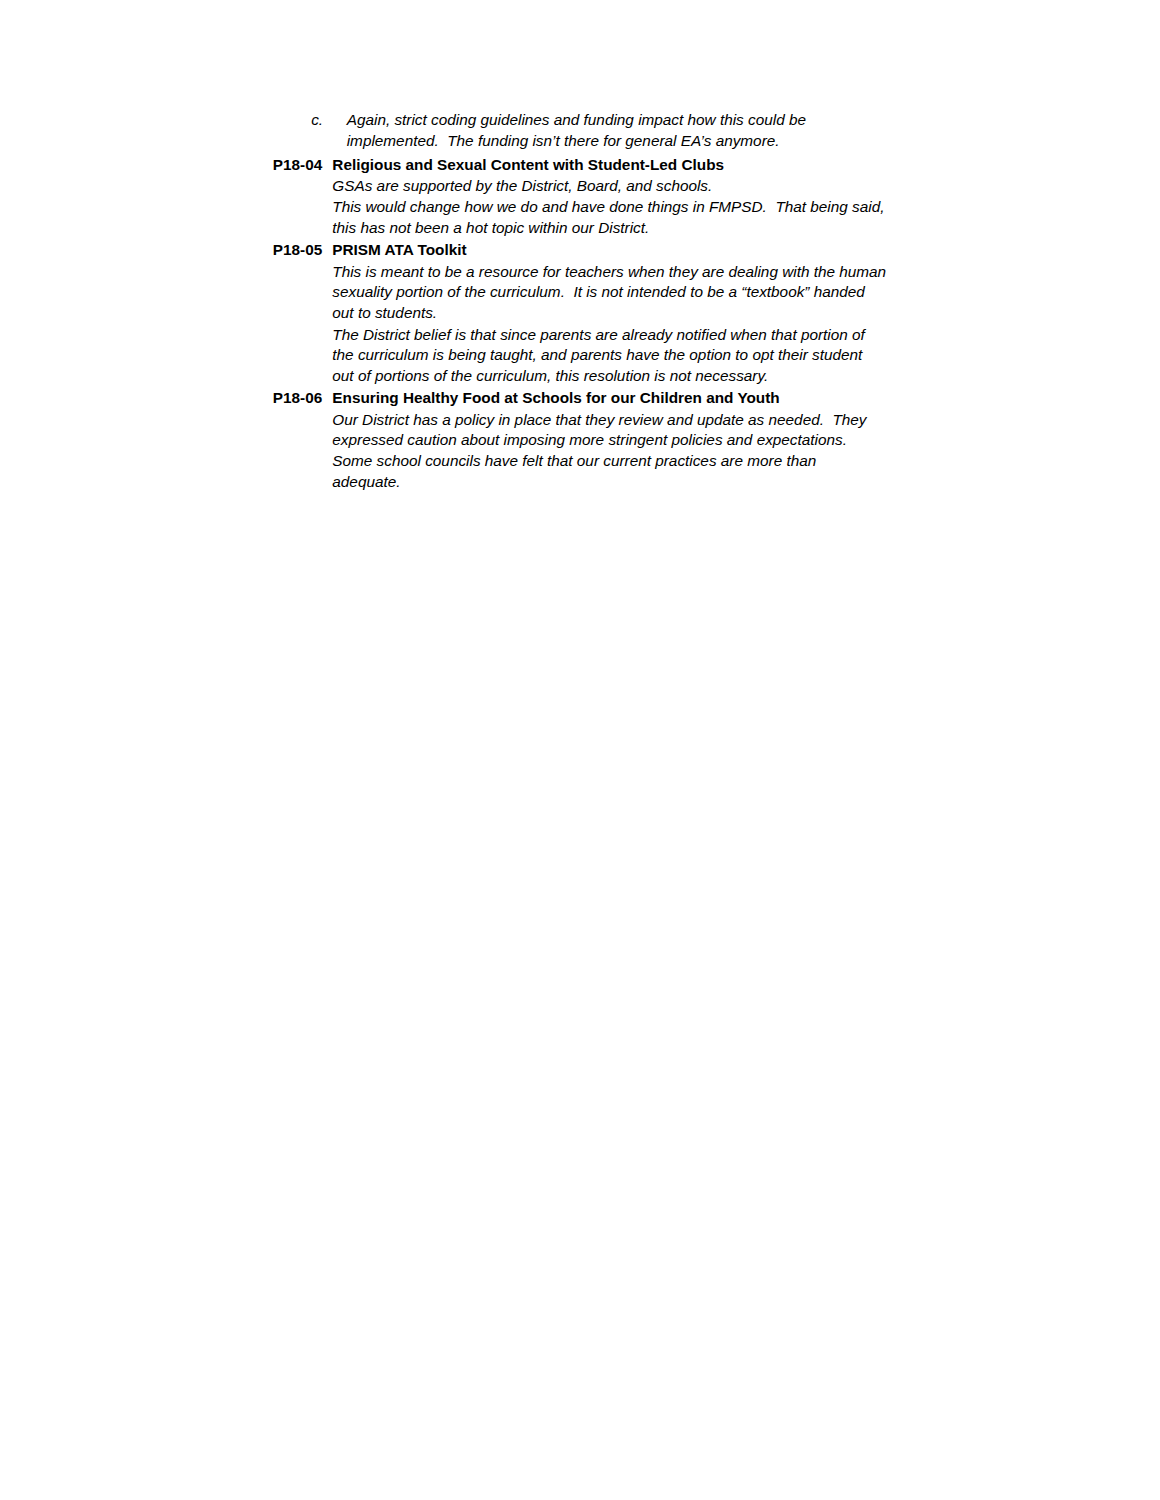c.
Again, strict coding guidelines and funding impact how this could be implemented. The funding isn’t there for general EA’s anymore.
P18-04 Religious and Sexual Content with Student-Led Clubs
GSAs are supported by the District, Board, and schools.
This would change how we do and have done things in FMPSD. That being said, this has not been a hot topic within our District.
P18-05 PRISM ATA Toolkit
This is meant to be a resource for teachers when they are dealing with the human sexuality portion of the curriculum. It is not intended to be a “textbook” handed out to students.
The District belief is that since parents are already notified when that portion of the curriculum is being taught, and parents have the option to opt their student out of portions of the curriculum, this resolution is not necessary.
P18-06 Ensuring Healthy Food at Schools for our Children and Youth
Our District has a policy in place that they review and update as needed. They expressed caution about imposing more stringent policies and expectations. Some school councils have felt that our current practices are more than adequate.